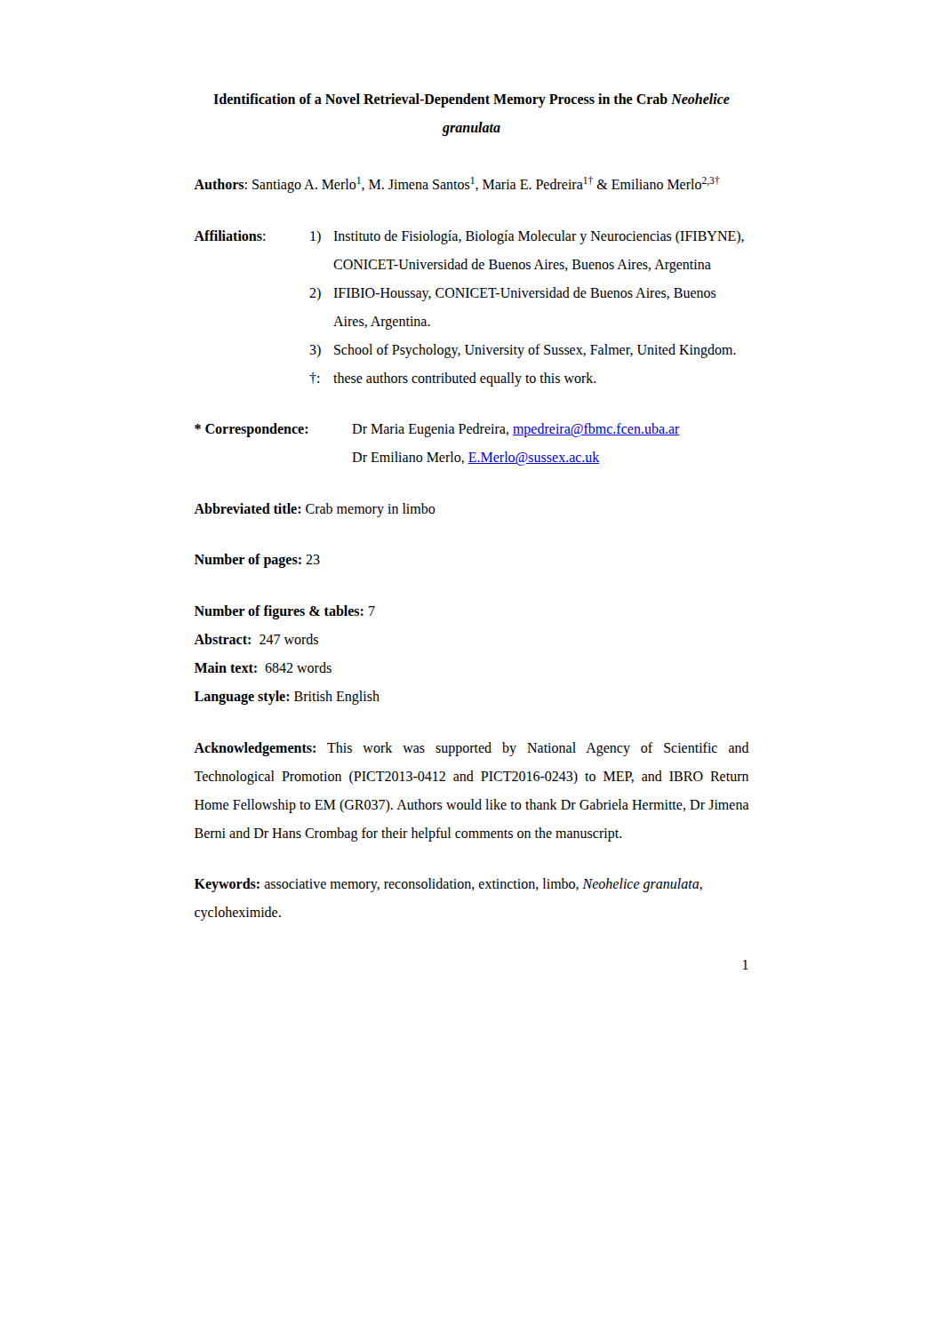Identification of a Novel Retrieval-Dependent Memory Process in the Crab Neohelice granulata
Authors: Santiago A. Merlo1, M. Jimena Santos1, Maria E. Pedreira1† & Emiliano Merlo2,3†
| Affiliations : | 1) | Instituto de Fisiología, Biología Molecular y Neurociencias (IFIBYNE), CONICET-Universidad de Buenos Aires, Buenos Aires, Argentina |
| | 2) | IFIBIO-Houssay, CONICET-Universidad de Buenos Aires, Buenos Aires, Argentina. |
| | 3) | School of Psychology, University of Sussex, Falmer, United Kingdom. |
| | †: | these authors contributed equally to this work. |
| * Correspondence: | Dr Maria Eugenia Pedreira, mpedreira@fbmc.fcen.uba.ar |
| | Dr Emiliano Merlo, E.Merlo@sussex.ac.uk |
Abbreviated title: Crab memory in limbo
Number of pages: 23
Number of figures & tables: 7
Abstract: 247 words
Main text: 6842 words
Language style: British English
Acknowledgements: This work was supported by National Agency of Scientific and Technological Promotion (PICT2013-0412 and PICT2016-0243) to MEP, and IBRO Return Home Fellowship to EM (GR037). Authors would like to thank Dr Gabriela Hermitte, Dr Jimena Berni and Dr Hans Crombag for their helpful comments on the manuscript.
Keywords: associative memory, reconsolidation, extinction, limbo, Neohelice granulata, cycloheximide.
1